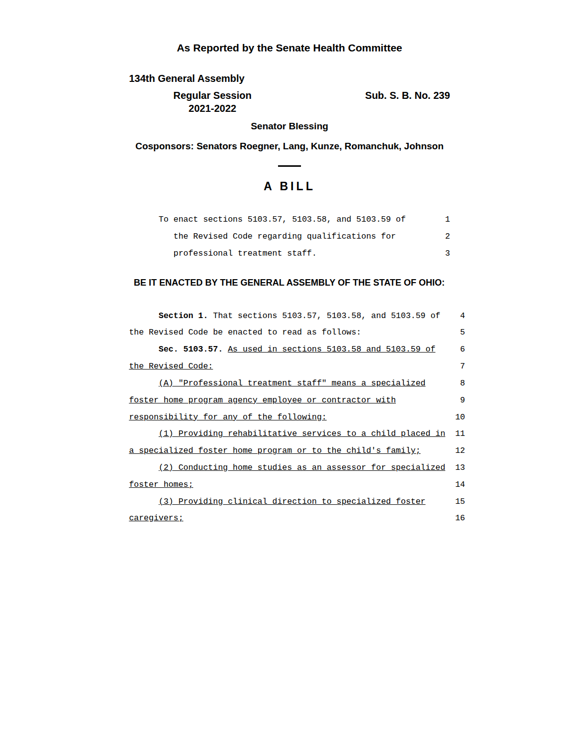As Reported by the Senate Health Committee
| 134th General Assembly |
| Regular Session 2021-2022 | Sub. S. B. No. 239 |
Senator Blessing
Cosponsors: Senators Roegner, Lang, Kunze, Romanchuk, Johnson
A BILL
| To enact sections 5103.57, 5103.58, and 5103.59 of | 1 |
| the Revised Code regarding qualifications for | 2 |
| professional treatment staff. | 3 |
BE IT ENACTED BY THE GENERAL ASSEMBLY OF THE STATE OF OHIO:
| Section 1. That sections 5103.57, 5103.58, and 5103.59 of | 4 |
| the Revised Code be enacted to read as follows: | 5 |
| Sec. 5103.57. As used in sections 5103.58 and 5103.59 of | 6 |
| the Revised Code: | 7 |
| (A) "Professional treatment staff" means a specialized | 8 |
| foster home program agency employee or contractor with | 9 |
| responsibility for any of the following: | 10 |
| (1) Providing rehabilitative services to a child placed in | 11 |
| a specialized foster home program or to the child's family; | 12 |
| (2) Conducting home studies as an assessor for specialized | 13 |
| foster homes; | 14 |
| (3) Providing clinical direction to specialized foster | 15 |
| caregivers; | 16 |